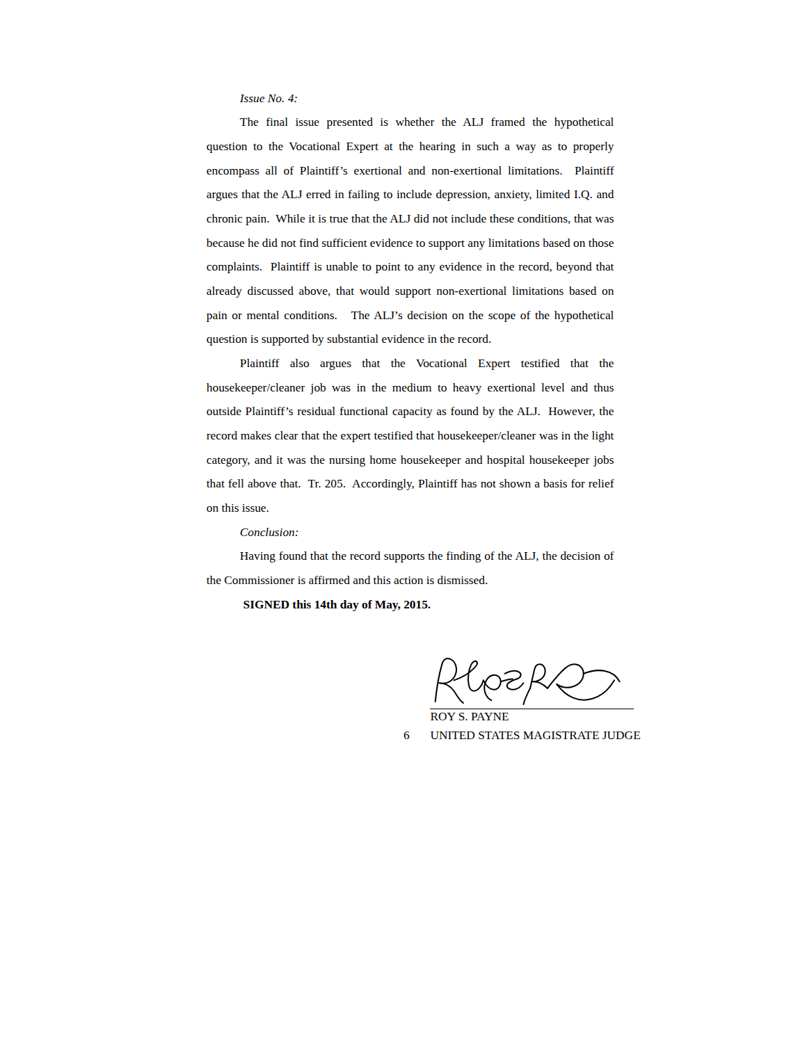Issue No. 4:
The final issue presented is whether the ALJ framed the hypothetical question to the Vocational Expert at the hearing in such a way as to properly encompass all of Plaintiff’s exertional and non-exertional limitations. Plaintiff argues that the ALJ erred in failing to include depression, anxiety, limited I.Q. and chronic pain. While it is true that the ALJ did not include these conditions, that was because he did not find sufficient evidence to support any limitations based on those complaints. Plaintiff is unable to point to any evidence in the record, beyond that already discussed above, that would support non-exertional limitations based on pain or mental conditions. The ALJ’s decision on the scope of the hypothetical question is supported by substantial evidence in the record.
Plaintiff also argues that the Vocational Expert testified that the housekeeper/cleaner job was in the medium to heavy exertional level and thus outside Plaintiff’s residual functional capacity as found by the ALJ. However, the record makes clear that the expert testified that housekeeper/cleaner was in the light category, and it was the nursing home housekeeper and hospital housekeeper jobs that fell above that. Tr. 205. Accordingly, Plaintiff has not shown a basis for relief on this issue.
Conclusion:
Having found that the record supports the finding of the ALJ, the decision of the Commissioner is affirmed and this action is dismissed.
SIGNED this 14th day of May, 2015.
ROY S. PAYNE
6
UNITED STATES MAGISTRATE JUDGE